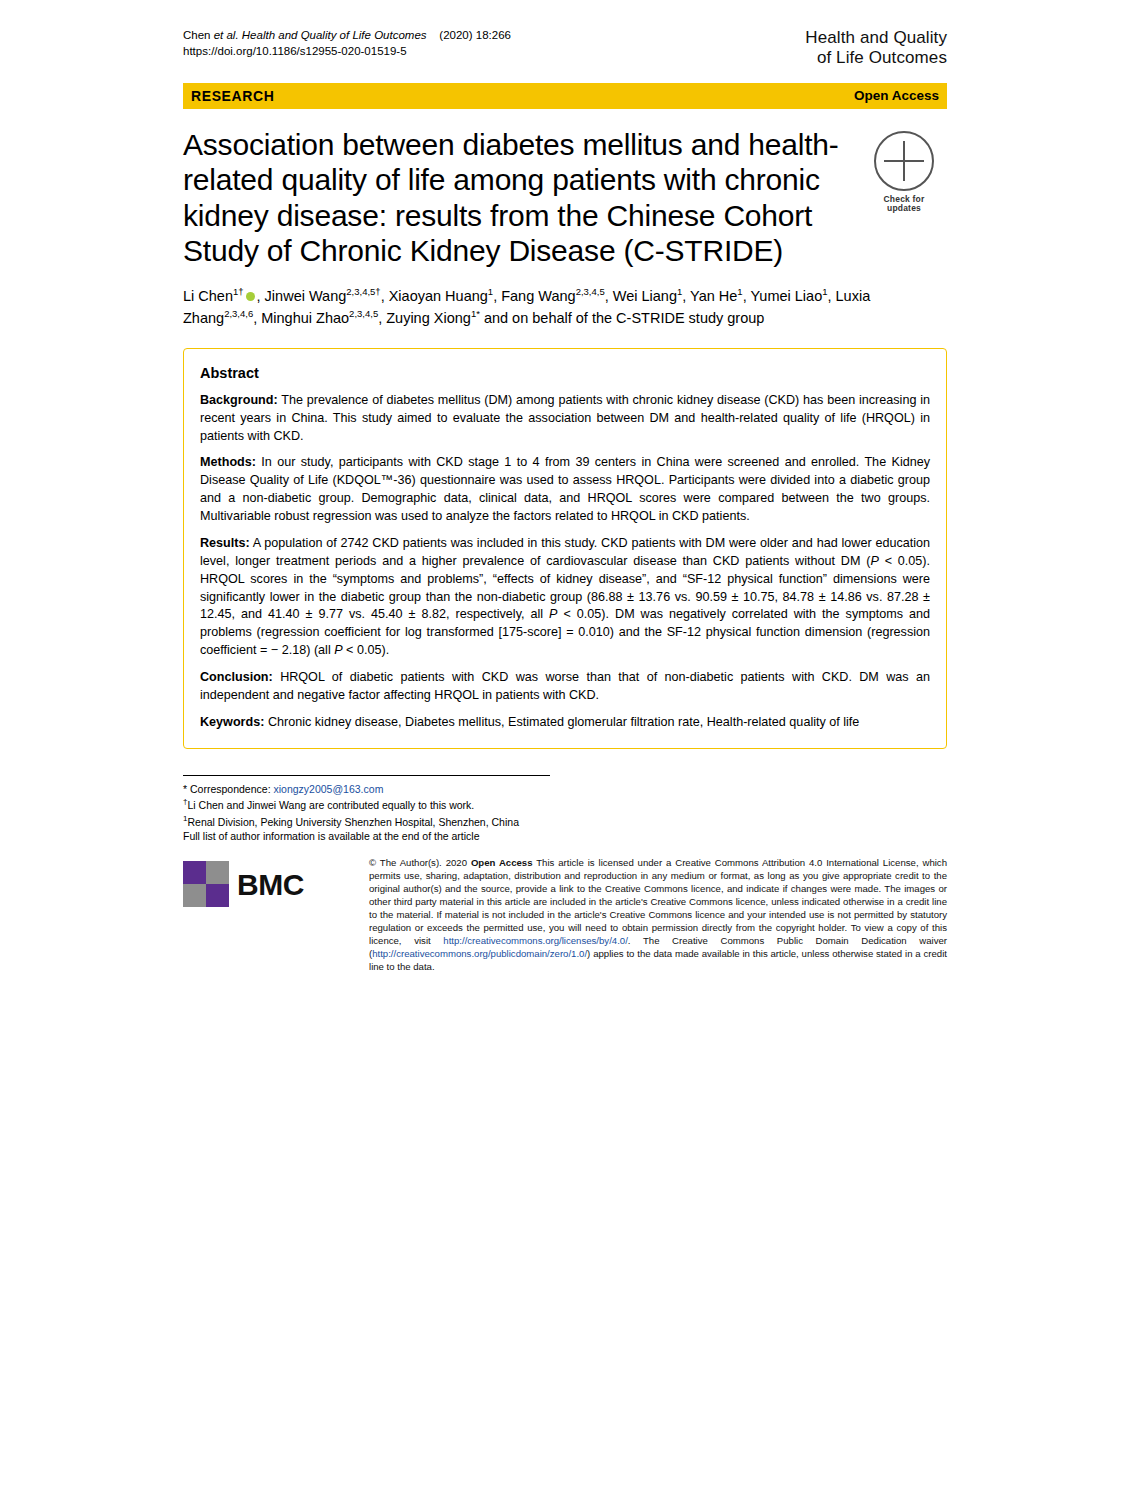Chen et al. Health and Quality of Life Outcomes (2020) 18:266
https://doi.org/10.1186/s12955-020-01519-5
Health and Quality of Life Outcomes
Research
Open Access
Association between diabetes mellitus and health-related quality of life among patients with chronic kidney disease: results from the Chinese Cohort Study of Chronic Kidney Disease (C-STRIDE)
Check for
updates
Li Chen1† , Jinwei Wang2,3,4,5†, Xiaoyan Huang1, Fang Wang2,3,4,5, Wei Liang1, Yan He1, Yumei Liao1, Luxia Zhang2,3,4,6, Minghui Zhao2,3,4,5, Zuying Xiong1* and on behalf of the C-STRIDE study group
Abstract
Background: The prevalence of diabetes mellitus (DM) among patients with chronic kidney disease (CKD) has been increasing in recent years in China. This study aimed to evaluate the association between DM and health-related quality of life (HRQOL) in patients with CKD.
Methods: In our study, participants with CKD stage 1 to 4 from 39 centers in China were screened and enrolled. The Kidney Disease Quality of Life (KDQOL™-36) questionnaire was used to assess HRQOL. Participants were divided into a diabetic group and a non-diabetic group. Demographic data, clinical data, and HRQOL scores were compared between the two groups. Multivariable robust regression was used to analyze the factors related to HRQOL in CKD patients.
Results: A population of 2742 CKD patients was included in this study. CKD patients with DM were older and had lower education level, longer treatment periods and a higher prevalence of cardiovascular disease than CKD patients without DM (P < 0.05). HRQOL scores in the “symptoms and problems”, “effects of kidney disease”, and “SF-12 physical function” dimensions were significantly lower in the diabetic group than the non-diabetic group (86.88 ± 13.76 vs. 90.59 ± 10.75, 84.78 ± 14.86 vs. 87.28 ± 12.45, and 41.40 ± 9.77 vs. 45.40 ± 8.82, respectively, all P < 0.05). DM was negatively correlated with the symptoms and problems (regression coefficient for log transformed [175-score] = 0.010) and the SF-12 physical function dimension (regression coefficient = − 2.18) (all P < 0.05).
Conclusion: HRQOL of diabetic patients with CKD was worse than that of non-diabetic patients with CKD. DM was an independent and negative factor affecting HRQOL in patients with CKD.
Keywords: Chronic kidney disease, Diabetes mellitus, Estimated glomerular filtration rate, Health-related quality of life
* Correspondence: xiongzy2005@163.com
†Li Chen and Jinwei Wang are contributed equally to this work.
1Renal Division, Peking University Shenzhen Hospital, Shenzhen, China
Full list of author information is available at the end of the article
BMC
© The Author(s). 2020 Open Access This article is licensed under a Creative Commons Attribution 4.0 International License, which permits use, sharing, adaptation, distribution and reproduction in any medium or format, as long as you give appropriate credit to the original author(s) and the source, provide a link to the Creative Commons licence, and indicate if changes were made. The images or other third party material in this article are included in the article's Creative Commons licence, unless indicated otherwise in a credit line to the material. If material is not included in the article's Creative Commons licence and your intended use is not permitted by statutory regulation or exceeds the permitted use, you will need to obtain permission directly from the copyright holder. To view a copy of this licence, visit http://creativecommons.org/licenses/by/4.0/. The Creative Commons Public Domain Dedication waiver (http://creativecommons.org/publicdomain/zero/1.0/) applies to the data made available in this article, unless otherwise stated in a credit line to the data.